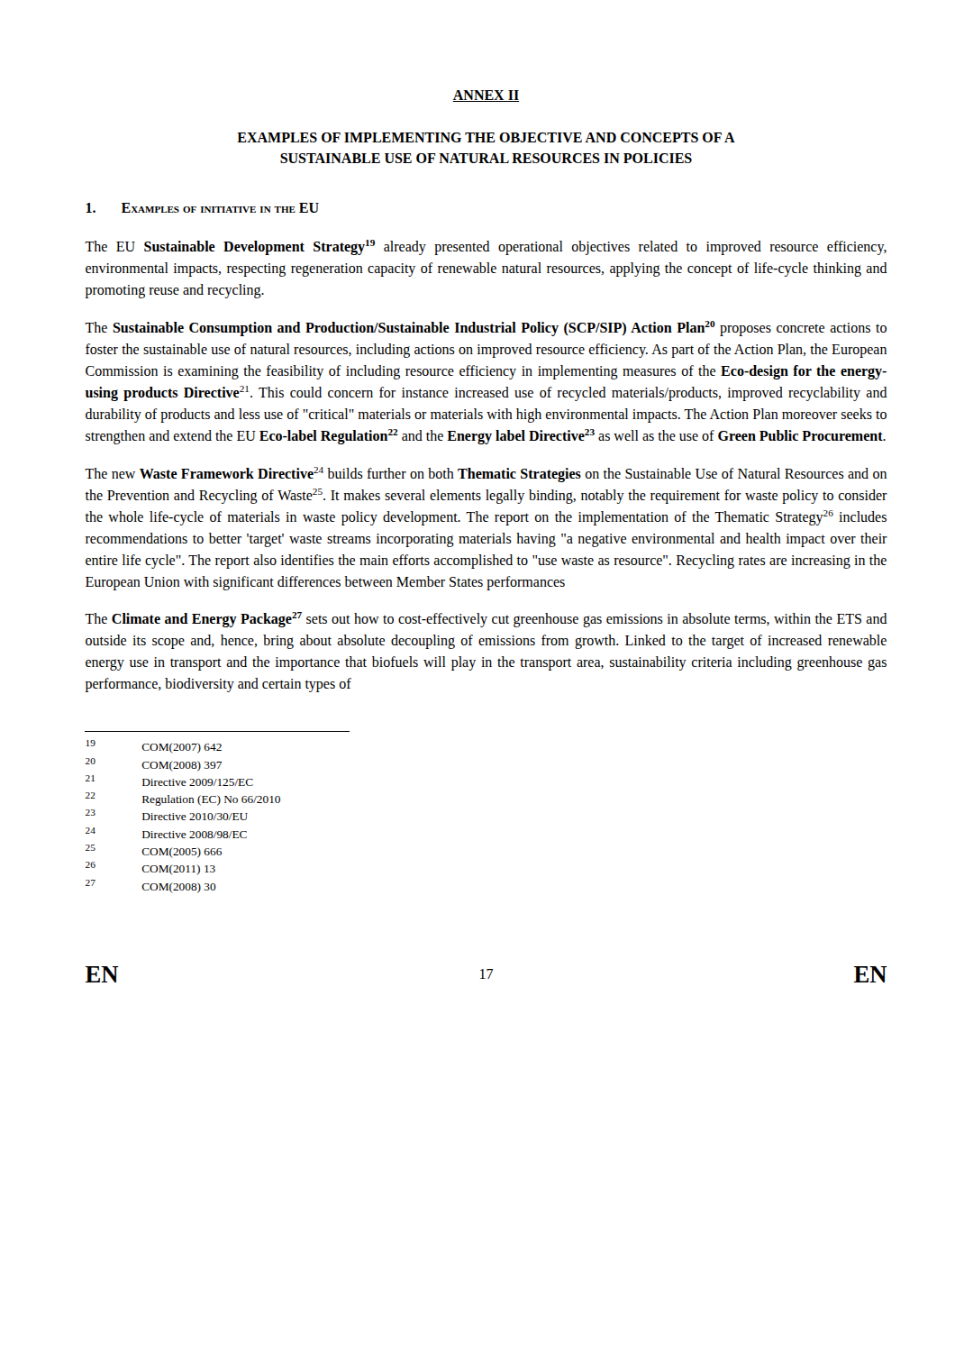ANNEX II
EXAMPLES OF IMPLEMENTING THE OBJECTIVE AND CONCEPTS OF A
SUSTAINABLE USE OF NATURAL RESOURCES IN POLICIES
1. Examples of initiative in the EU
The EU Sustainable Development Strategy19 already presented operational objectives related to improved resource efficiency, environmental impacts, respecting regeneration capacity of renewable natural resources, applying the concept of life-cycle thinking and promoting reuse and recycling.
The Sustainable Consumption and Production/Sustainable Industrial Policy (SCP/SIP) Action Plan20 proposes concrete actions to foster the sustainable use of natural resources, including actions on improved resource efficiency. As part of the Action Plan, the European Commission is examining the feasibility of including resource efficiency in implementing measures of the Eco-design for the energy-using products Directive21. This could concern for instance increased use of recycled materials/products, improved recyclability and durability of products and less use of "critical" materials or materials with high environmental impacts. The Action Plan moreover seeks to strengthen and extend the EU Eco-label Regulation22 and the Energy label Directive23 as well as the use of Green Public Procurement.
The new Waste Framework Directive24 builds further on both Thematic Strategies on the Sustainable Use of Natural Resources and on the Prevention and Recycling of Waste25. It makes several elements legally binding, notably the requirement for waste policy to consider the whole life-cycle of materials in waste policy development. The report on the implementation of the Thematic Strategy26 includes recommendations to better 'target' waste streams incorporating materials having "a negative environmental and health impact over their entire life cycle". The report also identifies the main efforts accomplished to "use waste as resource". Recycling rates are increasing in the European Union with significant differences between Member States performances
The Climate and Energy Package27 sets out how to cost-effectively cut greenhouse gas emissions in absolute terms, within the ETS and outside its scope and, hence, bring about absolute decoupling of emissions from growth. Linked to the target of increased renewable energy use in transport and the importance that biofuels will play in the transport area, sustainability criteria including greenhouse gas performance, biodiversity and certain types of
| 19 | COM(2007) 642 |
| 20 | COM(2008) 397 |
| 21 | Directive 2009/125/EC |
| 22 | Regulation (EC) No 66/2010 |
| 23 | Directive 2010/30/EU |
| 24 | Directive 2008/98/EC |
| 25 | COM(2005) 666 |
| 26 | COM(2011) 13 |
| 27 | COM(2008) 30 |
EN 17 EN